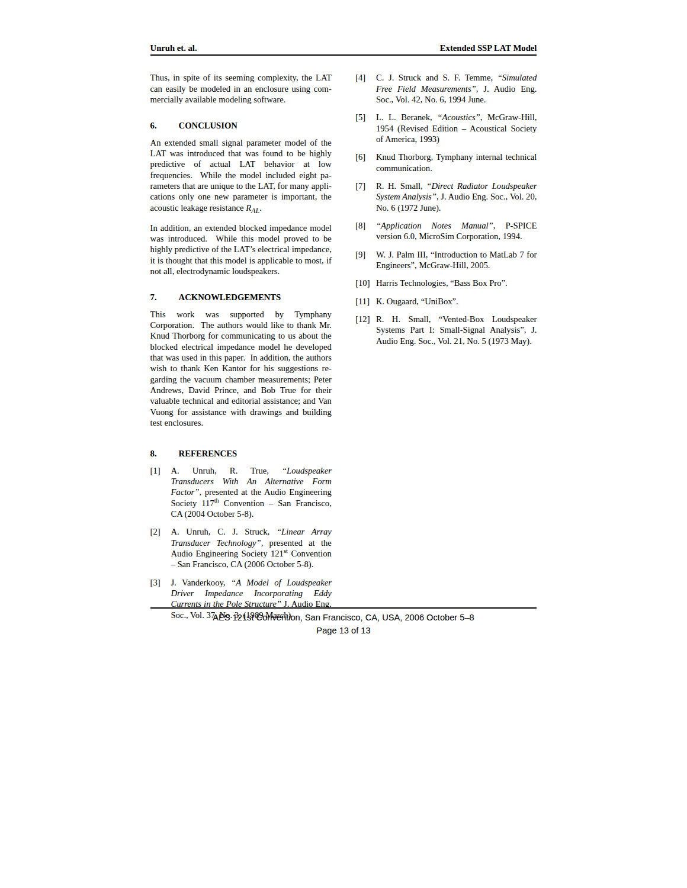Unruh et. al. Extended SSP LAT Model
Thus, in spite of its seeming complexity, the LAT can easily be modeled in an enclosure using commercially available modeling software.
6. Conclusion
An extended small signal parameter model of the LAT was introduced that was found to be highly predictive of actual LAT behavior at low frequencies. While the model included eight parameters that are unique to the LAT, for many applications only one new parameter is important, the acoustic leakage resistance RAL.
In addition, an extended blocked impedance model was introduced. While this model proved to be highly predictive of the LAT’s electrical impedance, it is thought that this model is applicable to most, if not all, electrodynamic loudspeakers.
7. Acknowledgements
This work was supported by Tymphany Corporation. The authors would like to thank Mr. Knud Thorborg for communicating to us about the blocked electrical impedance model he developed that was used in this paper. In addition, the authors wish to thank Ken Kantor for his suggestions regarding the vacuum chamber measurements; Peter Andrews, David Prince, and Bob True for their valuable technical and editorial assistance; and Van Vuong for assistance with drawings and building test enclosures.
8. References
[1] A. Unruh, R. True, “Loudspeaker Transducers With An Alternative Form Factor”, presented at the Audio Engineering Society 117th Convention – San Francisco, CA (2004 October 5-8).
[2] A. Unruh, C. J. Struck, “Linear Array Transducer Technology”, presented at the Audio Engineering Society 121st Convention – San Francisco, CA (2006 October 5-8).
[3] J. Vanderkooy, “A Model of Loudspeaker Driver Impedance Incorporating Eddy Currents in the Pole Structure” J. Audio Eng. Soc., Vol. 37, No. 3, (1989 March)
[4] C. J. Struck and S. F. Temme, “Simulated Free Field Measurements”, J. Audio Eng. Soc., Vol. 42, No. 6, 1994 June.
[5] L. L. Beranek, “Acoustics”, McGraw-Hill, 1954 (Revised Edition – Acoustical Society of America, 1993)
[6] Knud Thorborg, Tymphany internal technical communication.
[7] R. H. Small, “Direct Radiator Loudspeaker System Analysis”, J. Audio Eng. Soc., Vol. 20, No. 6 (1972 June).
[8] “Application Notes Manual”, P-SPICE version 6.0, MicroSim Corporation, 1994.
[9] W. J. Palm III, “Introduction to MatLab 7 for Engineers”, McGraw-Hill, 2005.
[10] Harris Technologies, “Bass Box Pro”.
[11] K. Ougaard, “UniBox”.
[12] R. H. Small, “Vented-Box Loudspeaker Systems Part I: Small-Signal Analysis”, J. Audio Eng. Soc., Vol. 21, No. 5 (1973 May).
AES 121st Convention, San Francisco, CA, USA, 2006 October 5–8
Page 13 of 13